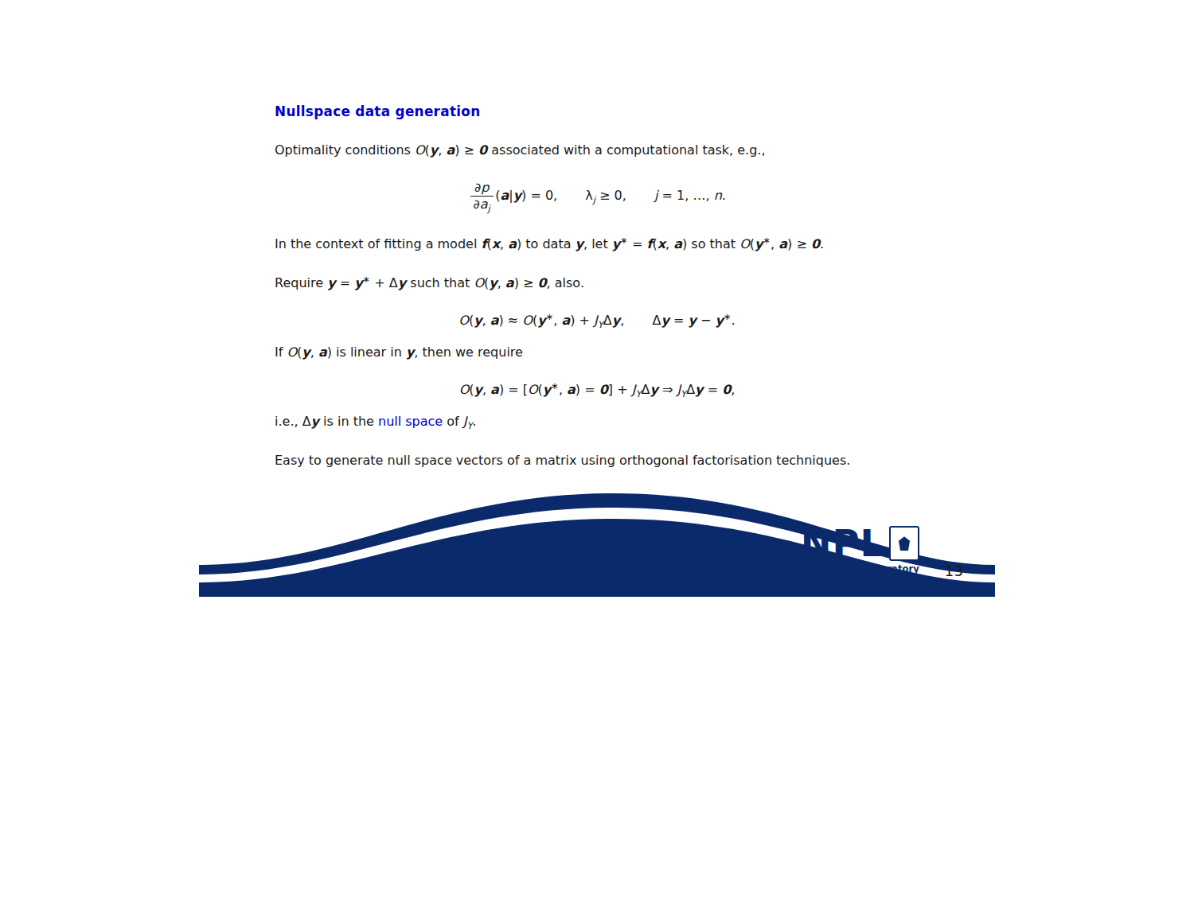Nullspace data generation
Optimality conditions O(y, a) ≥ 0 associated with a computational task, e.g.,
∂p∂aj(a|y) = 0, λj ≥ 0, j = 1, …, n.
In the context of fitting a model f(x, a) to data y, let y∗ = f(x, a) so that O(y∗, a) ≥ 0.
Require y = y∗ + Δy such that O(y, a) ≥ 0, also.
O(y, a) ≈ O(y∗, a) + JYΔy, Δy = y − y∗.
If O(y, a) is linear in y, then we require
O(y, a) = [O(y∗, a) = 0] + JYΔy ⇒ JYΔy = 0,
i.e., Δy is in the null space of JY.
Easy to generate null space vectors of a matrix using orthogonal factorisation techniques.
NPL
National Physical Laboratory
13